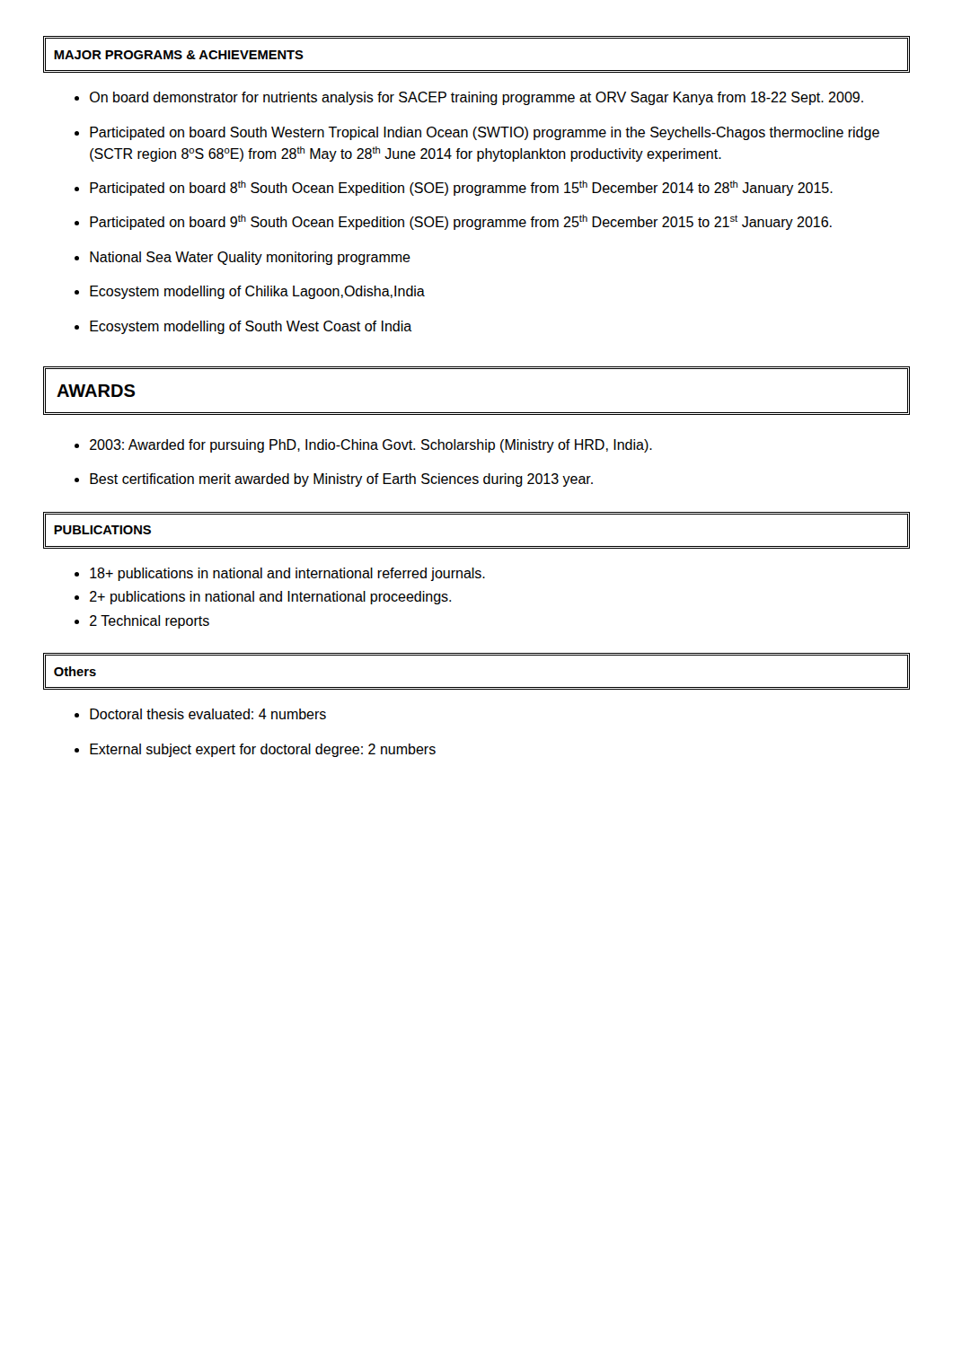MAJOR PROGRAMS & ACHIEVEMENTS
On board demonstrator for nutrients analysis for SACEP training programme at ORV Sagar Kanya from 18-22 Sept. 2009.
Participated on board South Western Tropical Indian Ocean (SWTIO) programme in the Seychells-Chagos thermocline ridge (SCTR region 8oS 68oE) from 28th May to 28th June 2014 for phytoplankton productivity experiment.
Participated on board 8th South Ocean Expedition (SOE) programme from 15th December 2014 to 28th January 2015.
Participated on board 9th South Ocean Expedition (SOE) programme from 25th December 2015 to 21st January 2016.
National Sea Water Quality monitoring programme
Ecosystem modelling of Chilika Lagoon,Odisha,India
Ecosystem modelling of South West Coast of India
AWARDS
2003: Awarded for pursuing PhD, Indio-China Govt. Scholarship (Ministry of HRD, India).
Best certification merit awarded by Ministry of Earth Sciences during 2013 year.
PUBLICATIONS
18+ publications in national and international referred journals.
2+ publications in national and International proceedings.
2 Technical reports
Others
Doctoral thesis evaluated: 4 numbers
External subject expert for doctoral degree: 2 numbers